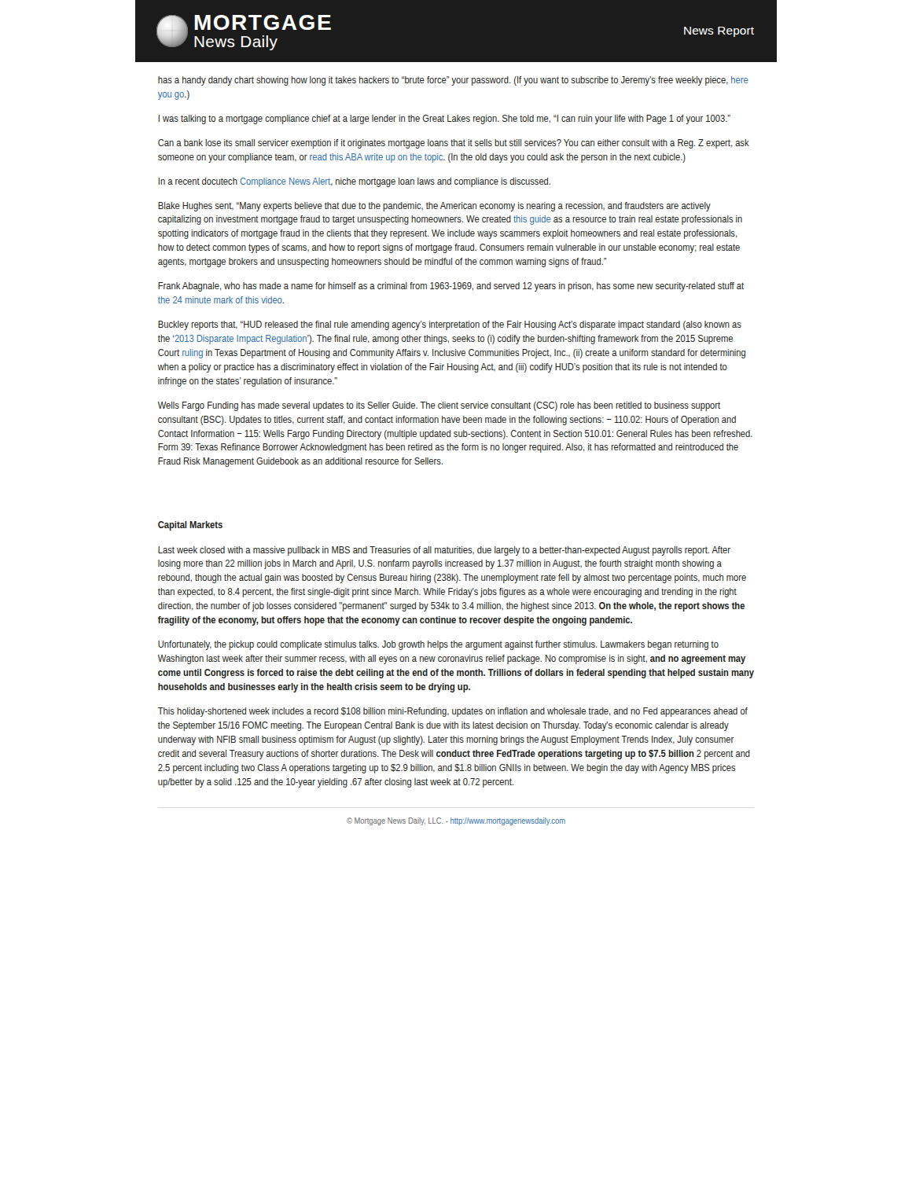MORTGAGE News Daily
News Report
has a handy dandy chart showing how long it takes hackers to “brute force” your password. (If you want to subscribe to Jeremy’s free weekly piece, here you go.)
I was talking to a mortgage compliance chief at a large lender in the Great Lakes region. She told me, “I can ruin your life with Page 1 of your 1003.”
Can a bank lose its small servicer exemption if it originates mortgage loans that it sells but still services? You can either consult with a Reg. Z expert, ask someone on your compliance team, or read this ABA write up on the topic. (In the old days you could ask the person in the next cubicle.)
In a recent docutech Compliance News Alert, niche mortgage loan laws and compliance is discussed.
Blake Hughes sent, “Many experts believe that due to the pandemic, the American economy is nearing a recession, and fraudsters are actively capitalizing on investment mortgage fraud to target unsuspecting homeowners. We created this guide as a resource to train real estate professionals in spotting indicators of mortgage fraud in the clients that they represent. We include ways scammers exploit homeowners and real estate professionals, how to detect common types of scams, and how to report signs of mortgage fraud. Consumers remain vulnerable in our unstable economy; real estate agents, mortgage brokers and unsuspecting homeowners should be mindful of the common warning signs of fraud.”
Frank Abagnale, who has made a name for himself as a criminal from 1963-1969, and served 12 years in prison, has some new security-related stuff at the 24 minute mark of this video.
Buckley reports that, “HUD released the final rule amending agency’s interpretation of the Fair Housing Act’s disparate impact standard (also known as the ‘2013 Disparate Impact Regulation’). The final rule, among other things, seeks to (i) codify the burden-shifting framework from the 2015 Supreme Court ruling in Texas Department of Housing and Community Affairs v. Inclusive Communities Project, Inc., (ii) create a uniform standard for determining when a policy or practice has a discriminatory effect in violation of the Fair Housing Act, and (iii) codify HUD’s position that its rule is not intended to infringe on the states’ regulation of insurance.”
Wells Fargo Funding has made several updates to its Seller Guide. The client service consultant (CSC) role has been retitled to business support consultant (BSC). Updates to titles, current staff, and contact information have been made in the following sections: − 110.02: Hours of Operation and Contact Information − 115: Wells Fargo Funding Directory (multiple updated sub-sections). Content in Section 510.01: General Rules has been refreshed. Form 39: Texas Refinance Borrower Acknowledgment has been retired as the form is no longer required. Also, it has reformatted and reintroduced the Fraud Risk Management Guidebook as an additional resource for Sellers.
Capital Markets
Last week closed with a massive pullback in MBS and Treasuries of all maturities, due largely to a better-than-expected August payrolls report. After losing more than 22 million jobs in March and April, U.S. nonfarm payrolls increased by 1.37 million in August, the fourth straight month showing a rebound, though the actual gain was boosted by Census Bureau hiring (238k). The unemployment rate fell by almost two percentage points, much more than expected, to 8.4 percent, the first single-digit print since March. While Friday's jobs figures as a whole were encouraging and trending in the right direction, the number of job losses considered "permanent" surged by 534k to 3.4 million, the highest since 2013. On the whole, the report shows the fragility of the economy, but offers hope that the economy can continue to recover despite the ongoing pandemic.
Unfortunately, the pickup could complicate stimulus talks. Job growth helps the argument against further stimulus. Lawmakers began returning to Washington last week after their summer recess, with all eyes on a new coronavirus relief package. No compromise is in sight, and no agreement may come until Congress is forced to raise the debt ceiling at the end of the month. Trillions of dollars in federal spending that helped sustain many households and businesses early in the health crisis seem to be drying up.
This holiday-shortened week includes a record $108 billion mini-Refunding, updates on inflation and wholesale trade, and no Fed appearances ahead of the September 15/16 FOMC meeting. The European Central Bank is due with its latest decision on Thursday. Today's economic calendar is already underway with NFIB small business optimism for August (up slightly). Later this morning brings the August Employment Trends Index, July consumer credit and several Treasury auctions of shorter durations. The Desk will conduct three FedTrade operations targeting up to $7.5 billion 2 percent and 2.5 percent including two Class A operations targeting up to $2.9 billion, and $1.8 billion GNIIs in between. We begin the day with Agency MBS prices up/better by a solid .125 and the 10-year yielding .67 after closing last week at 0.72 percent.
© Mortgage News Daily, LLC. - http://www.mortgagenewsdaily.com